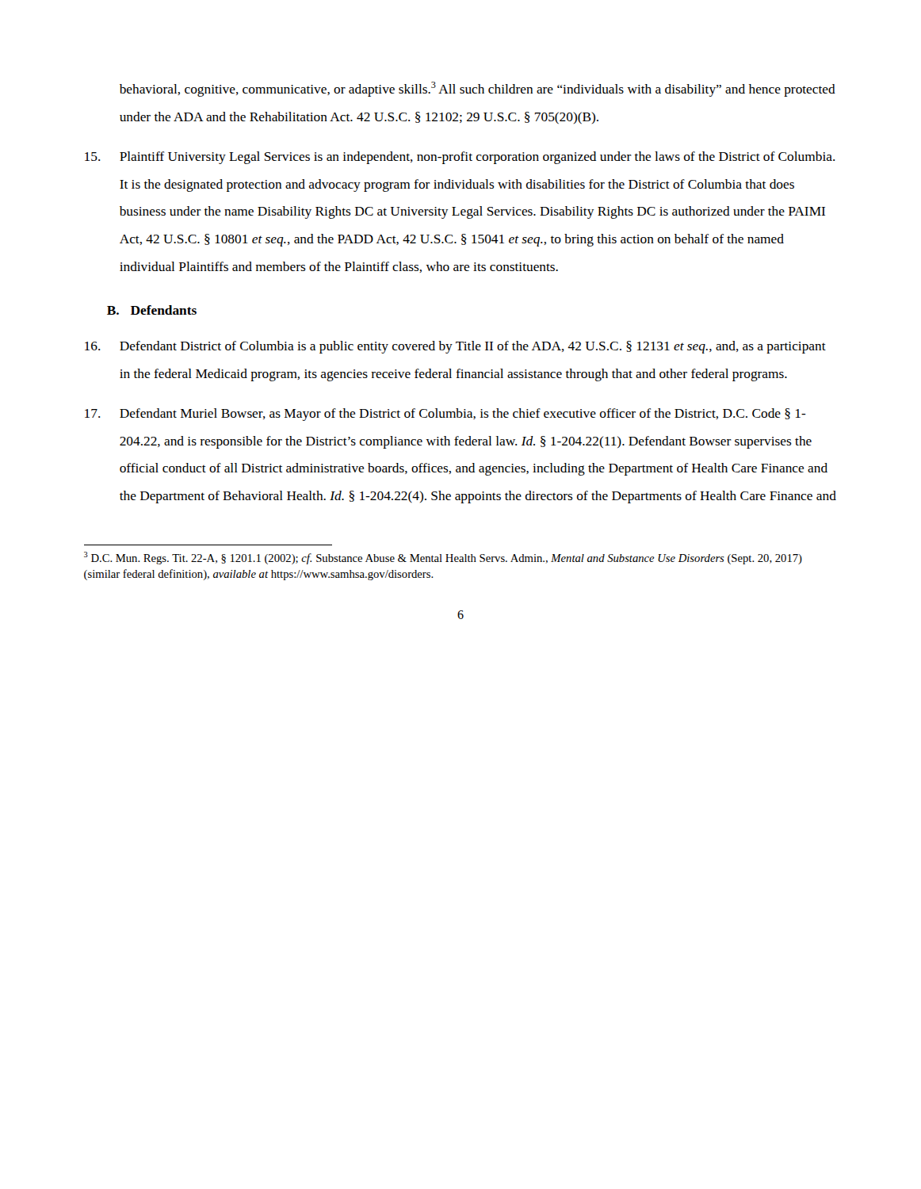behavioral, cognitive, communicative, or adaptive skills.3 All such children are “individuals with a disability” and hence protected under the ADA and the Rehabilitation Act. 42 U.S.C. § 12102; 29 U.S.C. § 705(20)(B).
15.
Plaintiff University Legal Services is an independent, non-profit corporation organized under the laws of the District of Columbia. It is the designated protection and advocacy program for individuals with disabilities for the District of Columbia that does business under the name Disability Rights DC at University Legal Services. Disability Rights DC is authorized under the PAIMI Act, 42 U.S.C. § 10801 et seq., and the PADD Act, 42 U.S.C. § 15041 et seq., to bring this action on behalf of the named individual Plaintiffs and members of the Plaintiff class, who are its constituents.
B.
Defendants
16.
Defendant District of Columbia is a public entity covered by Title II of the ADA, 42 U.S.C. § 12131 et seq., and, as a participant in the federal Medicaid program, its agencies receive federal financial assistance through that and other federal programs.
17.
Defendant Muriel Bowser, as Mayor of the District of Columbia, is the chief executive officer of the District, D.C. Code § 1-204.22, and is responsible for the District’s compliance with federal law. Id. § 1-204.22(11). Defendant Bowser supervises the official conduct of all District administrative boards, offices, and agencies, including the Department of Health Care Finance and the Department of Behavioral Health. Id. § 1-204.22(4). She appoints the directors of the Departments of Health Care Finance and
3 D.C. Mun. Regs. Tit. 22-A, § 1201.1 (2002); cf. Substance Abuse & Mental Health Servs. Admin., Mental and Substance Use Disorders (Sept. 20, 2017) (similar federal definition), available at https://www.samhsa.gov/disorders.
6